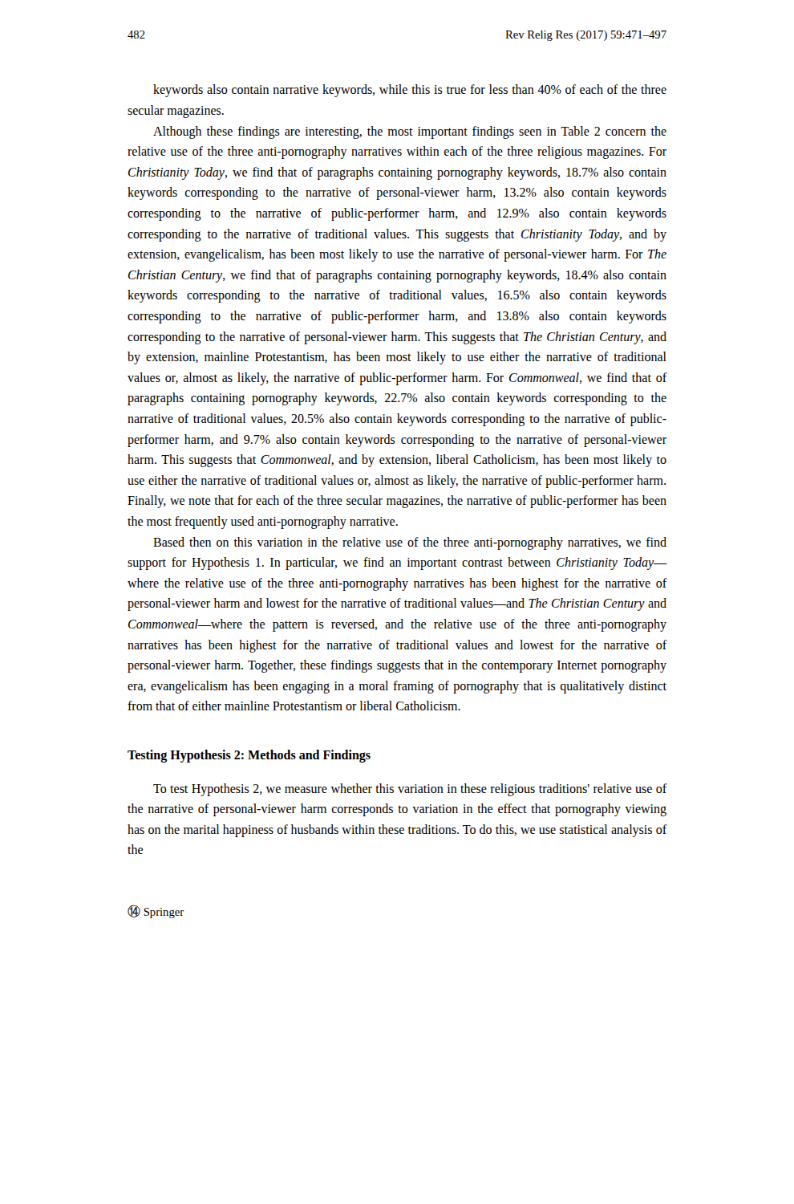482 Rev Relig Res (2017) 59:471–497
keywords also contain narrative keywords, while this is true for less than 40% of each of the three secular magazines.
Although these findings are interesting, the most important findings seen in Table 2 concern the relative use of the three anti-pornography narratives within each of the three religious magazines. For Christianity Today, we find that of paragraphs containing pornography keywords, 18.7% also contain keywords corresponding to the narrative of personal-viewer harm, 13.2% also contain keywords corresponding to the narrative of public-performer harm, and 12.9% also contain keywords corresponding to the narrative of traditional values. This suggests that Christianity Today, and by extension, evangelicalism, has been most likely to use the narrative of personal-viewer harm. For The Christian Century, we find that of paragraphs containing pornography keywords, 18.4% also contain keywords corresponding to the narrative of traditional values, 16.5% also contain keywords corresponding to the narrative of public-performer harm, and 13.8% also contain keywords corresponding to the narrative of personal-viewer harm. This suggests that The Christian Century, and by extension, mainline Protestantism, has been most likely to use either the narrative of traditional values or, almost as likely, the narrative of public-performer harm. For Commonweal, we find that of paragraphs containing pornography keywords, 22.7% also contain keywords corresponding to the narrative of traditional values, 20.5% also contain keywords corresponding to the narrative of public-performer harm, and 9.7% also contain keywords corresponding to the narrative of personal-viewer harm. This suggests that Commonweal, and by extension, liberal Catholicism, has been most likely to use either the narrative of traditional values or, almost as likely, the narrative of public-performer harm. Finally, we note that for each of the three secular magazines, the narrative of public-performer has been the most frequently used anti-pornography narrative.
Based then on this variation in the relative use of the three anti-pornography narratives, we find support for Hypothesis 1. In particular, we find an important contrast between Christianity Today—where the relative use of the three anti-pornography narratives has been highest for the narrative of personal-viewer harm and lowest for the narrative of traditional values—and The Christian Century and Commonweal—where the pattern is reversed, and the relative use of the three anti-pornography narratives has been highest for the narrative of traditional values and lowest for the narrative of personal-viewer harm. Together, these findings suggests that in the contemporary Internet pornography era, evangelicalism has been engaging in a moral framing of pornography that is qualitatively distinct from that of either mainline Protestantism or liberal Catholicism.
Testing Hypothesis 2: Methods and Findings
To test Hypothesis 2, we measure whether this variation in these religious traditions' relative use of the narrative of personal-viewer harm corresponds to variation in the effect that pornography viewing has on the marital happiness of husbands within these traditions. To do this, we use statistical analysis of the
⑭ Springer